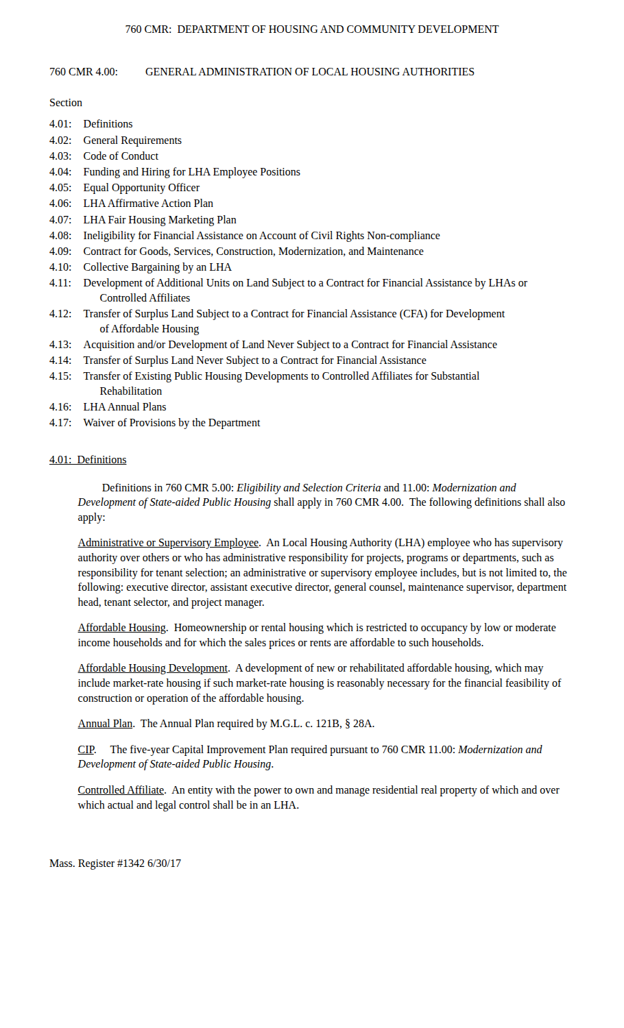760 CMR: DEPARTMENT OF HOUSING AND COMMUNITY DEVELOPMENT
760 CMR 4.00: GENERAL ADMINISTRATION OF LOCAL HOUSING AUTHORITIES
Section
4.01: Definitions
4.02: General Requirements
4.03: Code of Conduct
4.04: Funding and Hiring for LHA Employee Positions
4.05: Equal Opportunity Officer
4.06: LHA Affirmative Action Plan
4.07: LHA Fair Housing Marketing Plan
4.08: Ineligibility for Financial Assistance on Account of Civil Rights Non-compliance
4.09: Contract for Goods, Services, Construction, Modernization, and Maintenance
4.10: Collective Bargaining by an LHA
4.11: Development of Additional Units on Land Subject to a Contract for Financial Assistance by LHAs orControlled Affiliates
4.12: Transfer of Surplus Land Subject to a Contract for Financial Assistance (CFA) for Developmentof Affordable Housing
4.13: Acquisition and/or Development of Land Never Subject to a Contract for Financial Assistance
4.14: Transfer of Surplus Land Never Subject to a Contract for Financial Assistance
4.15: Transfer of Existing Public Housing Developments to Controlled Affiliates for SubstantialRehabilitation
4.16: LHA Annual Plans
4.17: Waiver of Provisions by the Department
4.01: Definitions
Definitions in 760 CMR 5.00: Eligibility and Selection Criteria and 11.00: Modernization and Development of State-aided Public Housing shall apply in 760 CMR 4.00. The following definitions shall also apply:
Administrative or Supervisory Employee. An Local Housing Authority (LHA) employee who has supervisory authority over others or who has administrative responsibility for projects, programs or departments, such as responsibility for tenant selection; an administrative or supervisory employee includes, but is not limited to, the following: executive director, assistant executive director, general counsel, maintenance supervisor, department head, tenant selector, and project manager.
Affordable Housing. Homeownership or rental housing which is restricted to occupancy by low or moderate income households and for which the sales prices or rents are affordable to such households.
Affordable Housing Development. A development of new or rehabilitated affordable housing, which may include market-rate housing if such market-rate housing is reasonably necessary for the financial feasibility of construction or operation of the affordable housing.
Annual Plan. The Annual Plan required by M.G.L. c. 121B, § 28A.
CIP. The five-year Capital Improvement Plan required pursuant to 760 CMR 11.00: Modernization and Development of State-aided Public Housing.
Controlled Affiliate. An entity with the power to own and manage residential real property of which and over which actual and legal control shall be in an LHA.
Mass. Register #1342 6/30/17